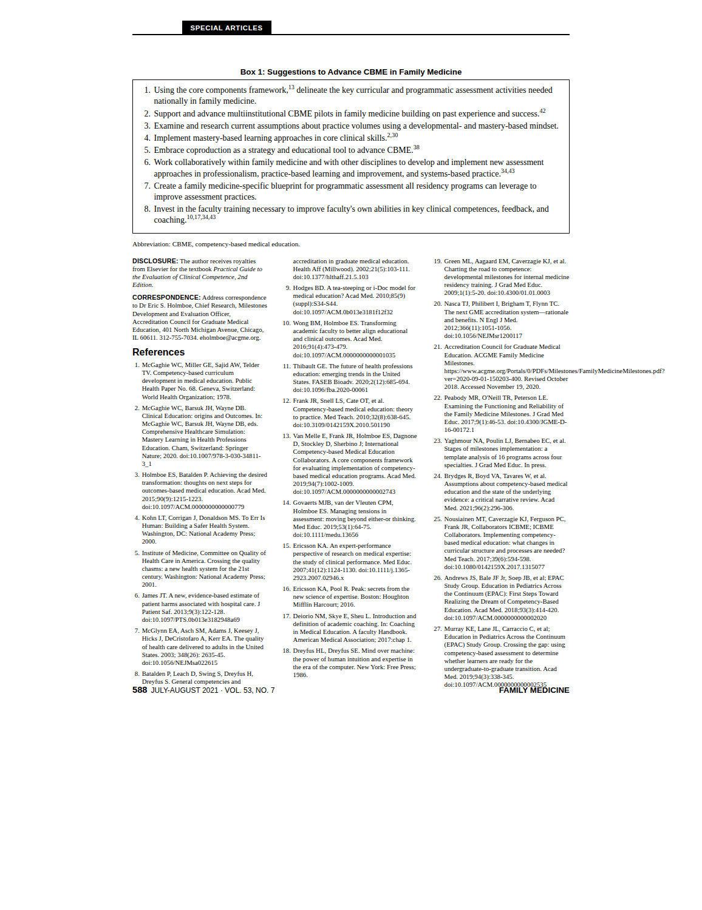SPECIAL ARTICLES
Box 1: Suggestions to Advance CBME in Family Medicine
Using the core components framework,13 delineate the key curricular and programmatic assessment activities needed nationally in family medicine.
Support and advance multiinstitutional CBME pilots in family medicine building on past experience and success.42
Examine and research current assumptions about practice volumes using a developmental- and mastery-based mindset.
Implement mastery-based learning approaches in core clinical skills.2,30
Embrace coproduction as a strategy and educational tool to advance CBME.38
Work collaboratively within family medicine and with other disciplines to develop and implement new assessment approaches in professionalism, practice-based learning and improvement, and systems-based practice.34,43
Create a family medicine-specific blueprint for programmatic assessment all residency programs can leverage to improve assessment practices.
Invest in the faculty training necessary to improve faculty's own abilities in key clinical competences, feedback, and coaching.10,17,34,43
Abbreviation: CBME, competency-based medical education.
DISCLOSURE: The author receives royalties from Elsevier for the textbook Practical Guide to the Evaluation of Clinical Competence, 2nd Edition.
CORRESPONDENCE: Address correspondence to Dr Eric S. Holmboe, Chief Research, Milestones Development and Evaluation Officer, Accreditation Council for Graduate Medical Education, 401 North Michigan Avenue, Chicago, IL 60611. 312-755-7034. eholmboe@acgme.org.
References
McGaghie WC, Miller GE, Sajid AW, Telder TV. Competency-based curriculum development in medical education. Public Health Paper No. 68. Geneva, Switzerland: World Health Organization; 1978.
McGaghie WC, Barsuk JH, Wayne DB. Clinical Education: origins and Outcomes. In: McGaghie WC, Barsuk JH, Wayne DB, eds. Comprehensive Healthcare Simulation: Mastery Learning in Health Professions Education. Cham, Switzerland: Springer Nature; 2020. doi:10.1007/978-3-030-34811-3_1
Holmboe ES, Batalden P. Achieving the desired transformation: thoughts on next steps for outcomes-based medical education. Acad Med. 2015;90(9):1215-1223. doi:10.1097/ACM.0000000000000779
Kohn LT, Corrigan J, Donaldson MS. To Err Is Human: Building a Safer Health System. Washington, DC: National Academy Press; 2000.
Institute of Medicine, Committee on Quality of Health Care in America. Crossing the quality chasms: a new health system for the 21st century. Washington: National Academy Press; 2001.
James JT. A new, evidence-based estimate of patient harms associated with hospital care. J Patient Saf. 2013;9(3):122-128. doi:10.1097/PTS.0b013e3182948a69
McGlynn EA, Asch SM, Adams J, Keesey J, Hicks J, DeCristofaro A, Kerr EA. The quality of health care delivered to adults in the United States. 2003; 348(26): 2635-45. doi:10.1056/NEJMsa022615
Batalden P, Leach D, Swing S, Dreyfus H, Dreyfus S. General competencies and accreditation in graduate medical education. Health Aff (Millwood). 2002;21(5):103-111. doi:10.1377/hlthaff.21.5.103
Hodges BD. A tea-steeping or i-Doc model for medical education? Acad Med. 2010;85(9)(suppl):S34-S44. doi:10.1097/ACM.0b013e3181f12f32
Wong BM, Holmboe ES. Transforming academic faculty to better align educational and clinical outcomes. Acad Med. 2016;91(4):473-479. doi:10.1097/ACM.0000000000001035
Thibault GE. The future of health professions education: emerging trends in the United States. FASEB Bioadv. 2020;2(12):685-694. doi:10.1096/fba.2020-00061
Frank JR, Snell LS, Cate OT, et al. Competency-based medical education: theory to practice. Med Teach. 2010;32(8):638-645. doi:10.3109/0142159X.2010.501190
Van Melle E, Frank JR, Holmboe ES, Dagnone D, Stockley D, Sherbino J; International Competency-based Medical Education Collaborators. A core components framework for evaluating implementation of competency-based medical education programs. Acad Med. 2019;94(7):1002-1009. doi:10.1097/ACM.0000000000002743
Govaerts MJB, van der Vleuten CPM, Holmboe ES. Managing tensions in assessment: moving beyond either-or thinking. Med Educ. 2019;53(1):64-75. doi:10.1111/medu.13656
Ericsson KA. An expert-performance perspective of research on medical expertise: the study of clinical performance. Med Educ. 2007;41(12):1124-1130. doi:10.1111/j.1365-2923.2007.02946.x
Ericsson KA, Pool R. Peak: secrets from the new science of expertise. Boston: Houghton Mifflin Harcourt; 2016.
Deiorio NM, Skye E, Sheu L. Introduction and definition of academic coaching. In: Coaching in Medical Education. A faculty Handbook. American Medical Association; 2017:chap 1.
Dreyfus HL, Dreyfus SE. Mind over machine: the power of human intuition and expertise in the era of the computer. New York: Free Press; 1986.
Green ML, Aagaard EM, Caverzagie KJ, et al. Charting the road to competence: developmental milestones for internal medicine residency training. J Grad Med Educ. 2009;1(1):5-20. doi:10.4300/01.01.0003
Nasca TJ, Philibert I, Brigham T, Flynn TC. The next GME accreditation system—rationale and benefits. N Engl J Med. 2012;366(11):1051-1056. doi:10.1056/NEJMsr1200117
Accreditation Council for Graduate Medical Education. ACGME Family Medicine Milestones. https://www.acgme.org/Portals/0/PDFs/Milestones/FamilyMedicineMilestones.pdf?ver=2020-09-01-150203-400. Revised October 2018. Accessed November 19, 2020.
Peabody MR, O'Neill TR, Peterson LE. Examining the Functioning and Reliability of the Family Medicine Milestones. J Grad Med Educ. 2017;9(1):46-53. doi:10.4300/JGME-D-16-00172.1
Yaghmour NA, Poulin LJ, Bernabeo EC, et al. Stages of milestones implementation: a template analysis of 16 programs across four specialties. J Grad Med Educ. In press.
Brydges R, Boyd VA, Tavares W, et al. Assumptions about competency-based medical education and the state of the underlying evidence: a critical narrative review. Acad Med. 2021;96(2):296-306.
Nousiainen MT, Caverzagie KJ, Ferguson PC, Frank JR, Collaborators ICBME; ICBME Collaborators. Implementing competency-based medical education: what changes in curricular structure and processes are needed? Med Teach. 2017;39(6):594-598. doi:10.1080/0142159X.2017.1315077
Andrews JS, Bale JF Jr, Soep JB, et al; EPAC Study Group. Education in Pediatrics Across the Continuum (EPAC): First Steps Toward Realizing the Dream of Competency-Based Education. Acad Med. 2018;93(3):414-420. doi:10.1097/ACM.0000000000002020
Murray KE, Lane JL, Carraccio C, et al; Education in Pediatrics Across the Continuum (EPAC) Study Group. Crossing the gap: using competency-based assessment to determine whether learners are ready for the undergraduate-to-graduate transition. Acad Med. 2019;94(3):338-345. doi:10.1097/ACM.0000000000002535
588 JULY-AUGUST 2021 · VOL. 53, NO. 7
FAMILY MEDICINE